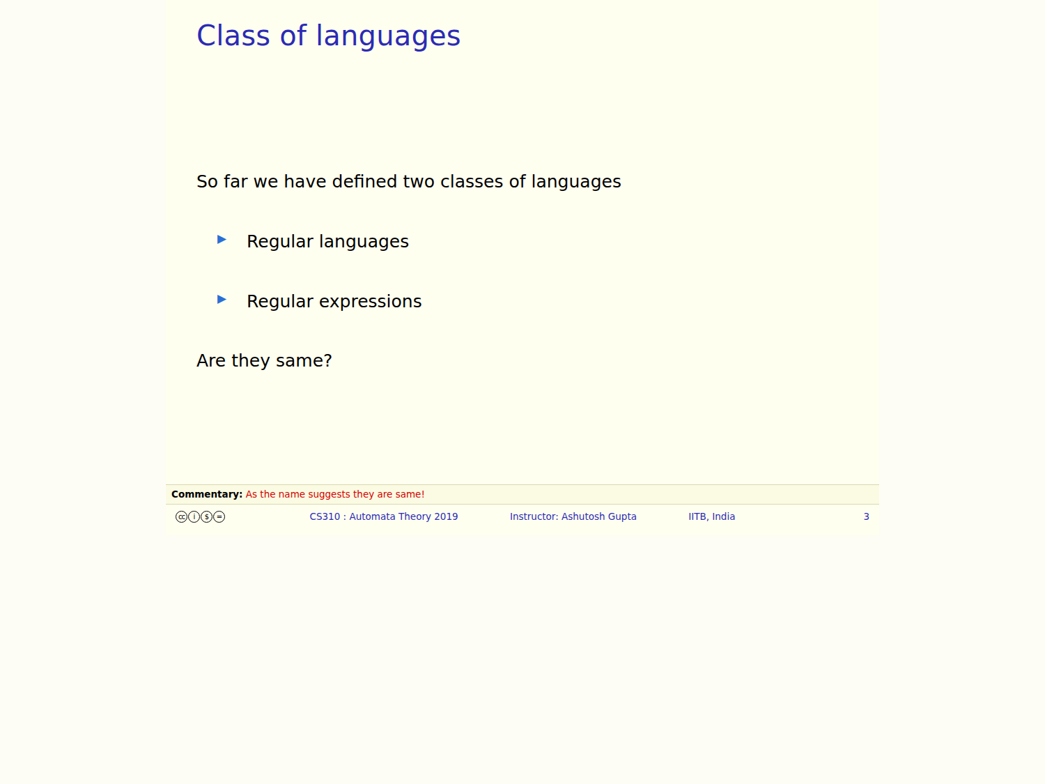Class of languages
So far we have defined two classes of languages
Regular languages
Regular expressions
Are they same?
Commentary: As the name suggests they are same!
cc i$=
CS310 : Automata Theory 2019 Instructor: Ashutosh Gupta IITB, India
3